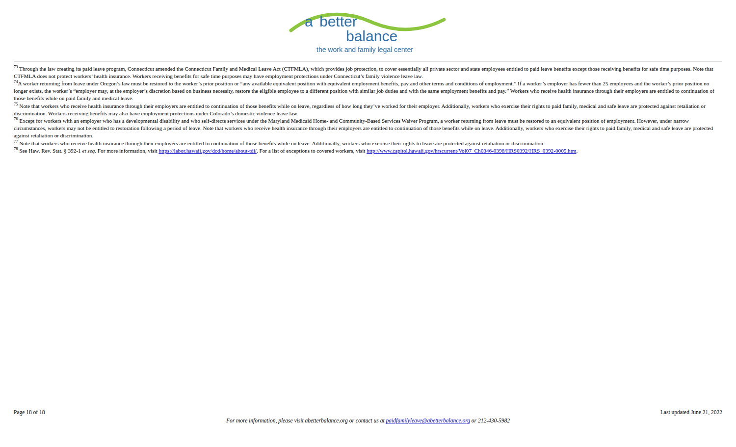a better balance the work and family legal center
73 Through the law creating its paid leave program, Connecticut amended the Connecticut Family and Medical Leave Act (CTFMLA), which provides job protection, to cover essentially all private sector and state employees entitled to paid leave benefits except those receiving benefits for safe time purposes. Note that CTFMLA does not protect workers’ health insurance. Workers receiving benefits for safe time purposes may have employment protections under Connecticut’s family violence leave law.
74A worker returning from leave under Oregon’s law must be restored to the worker’s prior position or “any available equivalent position with equivalent employment benefits, pay and other terms and conditions of employment.” If a worker’s employer has fewer than 25 employees and the worker’s prior position no longer exists, the worker’s “employer may, at the employer’s discretion based on business necessity, restore the eligible employee to a different position with similar job duties and with the same employment benefits and pay.” Workers who receive health insurance through their employers are entitled to continuation of those benefits while on paid family and medical leave.
75 Note that workers who receive health insurance through their employers are entitled to continuation of those benefits while on leave, regardless of how long they’ve worked for their employer. Additionally, workers who exercise their rights to paid family, medical and safe leave are protected against retaliation or discrimination. Workers receiving benefits may also have employment protections under Colorado’s domestic violence leave law.
76 Except for workers with an employer who has a developmental disability and who self-directs services under the Maryland Medicaid Home- and Community-Based Services Waiver Program, a worker returning from leave must be restored to an equivalent position of employment. However, under narrow circumstances, workers may not be entitled to restoration following a period of leave. Note that workers who receive health insurance through their employers are entitled to continuation of those benefits while on leave. Additionally, workers who exercise their rights to paid family, medical and safe leave are protected against retaliation or discrimination.
77 Note that workers who receive health insurance through their employers are entitled to continuation of those benefits while on leave. Additionally, workers who exercise their rights to leave are protected against retaliation or discrimination.
78 See Haw. Rev. Stat. § 392-1 et seq. For more information, visit https://labor.hawaii.gov/dcd/home/about-tdi/. For a list of exceptions to covered workers, visit http://www.capitol.hawaii.gov/hrscurrent/Vol07_Ch0346-0398/HRS0392/HRS_0392-0005.htm.
Page 18 of 18 Last updated June 21, 2022
For more information, please visit abetterbalance.org or contact us at paidfamilyleave@abetterbalance.org or 212-430-5982